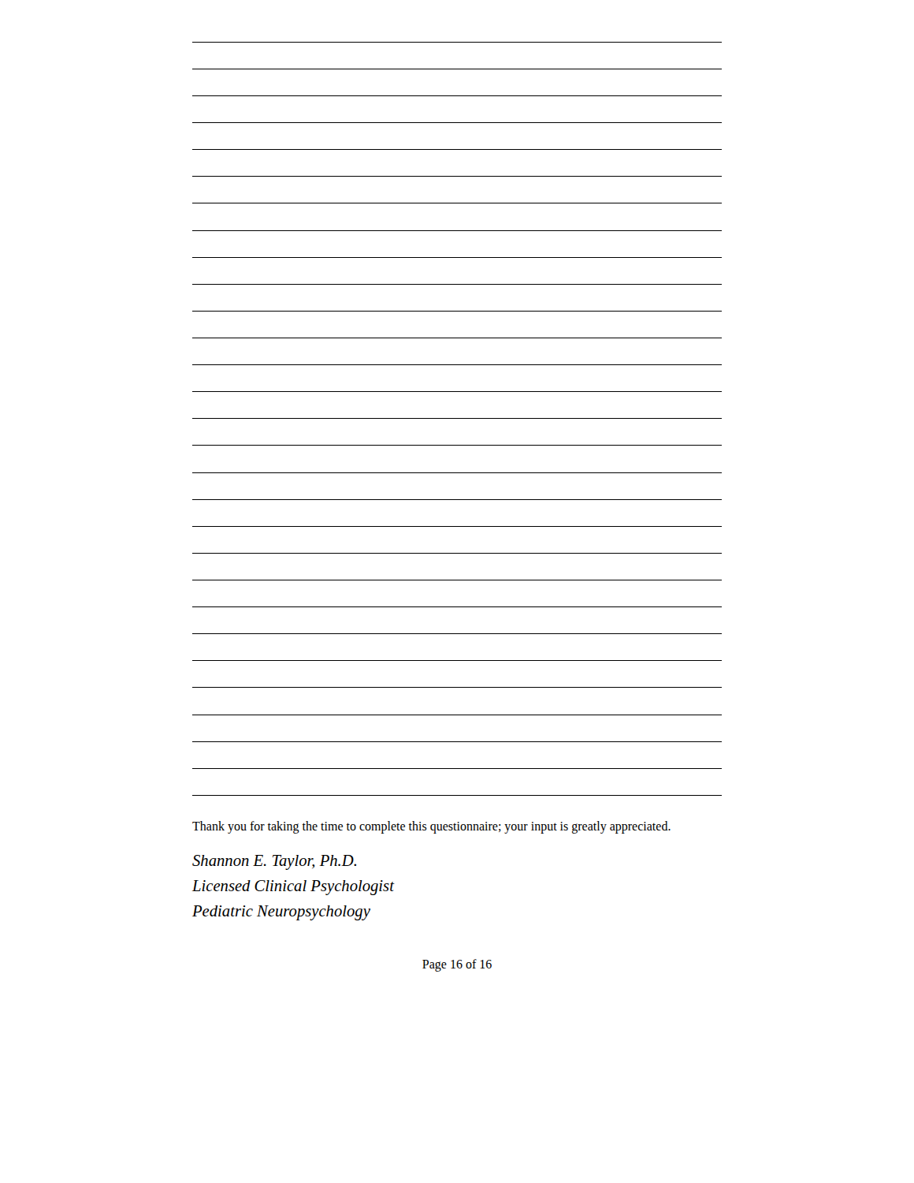Thank you for taking the time to complete this questionnaire; your input is greatly appreciated.
Shannon E. Taylor, Ph.D.
Licensed Clinical Psychologist
Pediatric Neuropsychology
Page 16 of 16